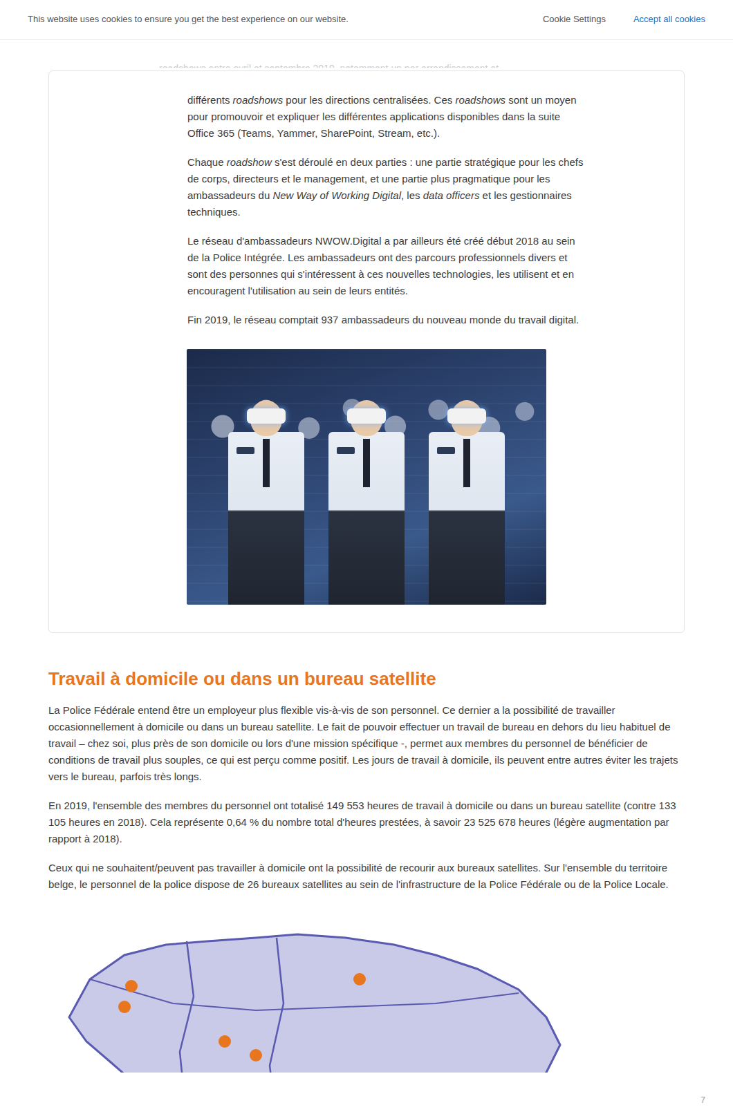This website uses cookies to ensure you get the best experience on our website.
Cookie Settings Accept all cookies
roadshows entre avril et septembre 2019, notamment un par arrondissement et
différents roadshows pour les directions centralisées. Ces roadshows sont un moyen pour promouvoir et expliquer les différentes applications disponibles dans la suite Office 365 (Teams, Yammer, SharePoint, Stream, etc.).
Chaque roadshow s'est déroulé en deux parties : une partie stratégique pour les chefs de corps, directeurs et le management, et une partie plus pragmatique pour les ambassadeurs du New Way of Working Digital, les data officers et les gestionnaires techniques.
Le réseau d'ambassadeurs NWOW.Digital a par ailleurs été créé début 2018 au sein de la Police Intégrée. Les ambassadeurs ont des parcours professionnels divers et sont des personnes qui s'intéressent à ces nouvelles technologies, les utilisent et en encouragent l'utilisation au sein de leurs entités.
Fin 2019, le réseau comptait 937 ambassadeurs du nouveau monde du travail digital.
Travail à domicile ou dans un bureau satellite
La Police Fédérale entend être un employeur plus flexible vis-à-vis de son personnel. Ce dernier a la possibilité de travailler occasionnellement à domicile ou dans un bureau satellite. Le fait de pouvoir effectuer un travail de bureau en dehors du lieu habituel de travail – chez soi, plus près de son domicile ou lors d'une mission spécifique -, permet aux membres du personnel de bénéficier de conditions de travail plus souples, ce qui est perçu comme positif. Les jours de travail à domicile, ils peuvent entre autres éviter les trajets vers le bureau, parfois très longs.
En 2019, l'ensemble des membres du personnel ont totalisé 149 553 heures de travail à domicile ou dans un bureau satellite (contre 133 105 heures en 2018). Cela représente 0,64 % du nombre total d'heures prestées, à savoir 23 525 678 heures (légère augmentation par rapport à 2018).
Ceux qui ne souhaitent/peuvent pas travailler à domicile ont la possibilité de recourir aux bureaux satellites. Sur l'ensemble du territoire belge, le personnel de la police dispose de 26 bureaux satellites au sein de l'infrastructure de la Police Fédérale ou de la Police Locale.
7